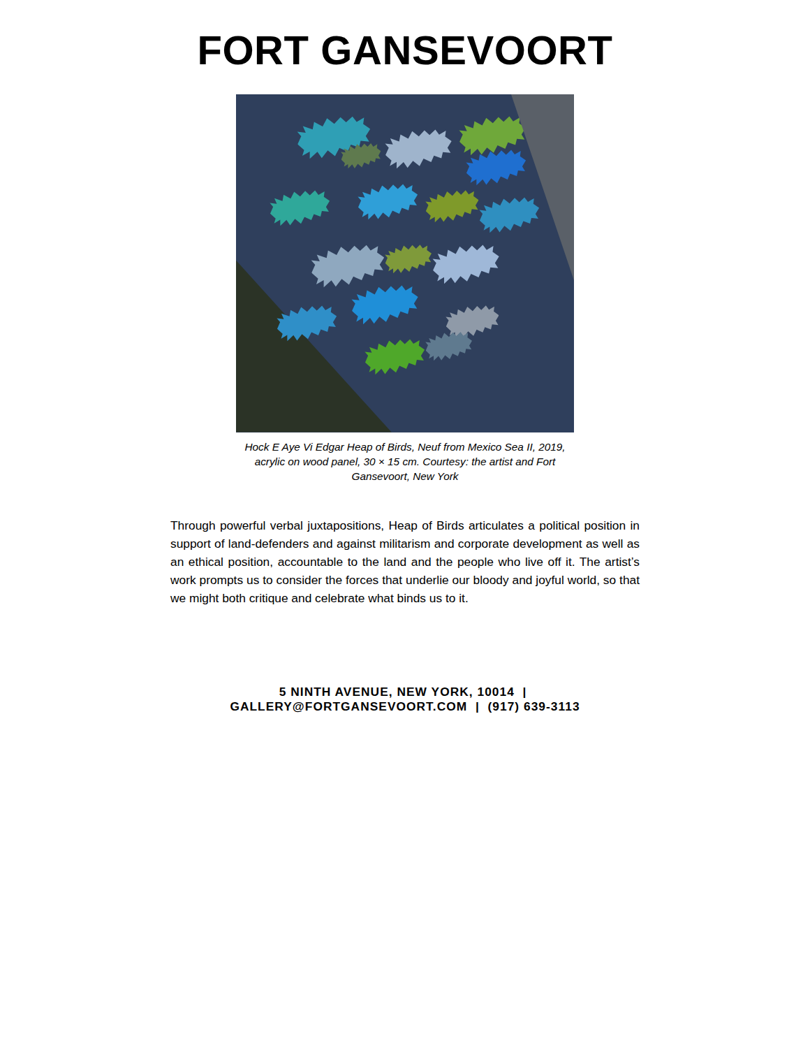Fort Gansevoort
Hock E Aye Vi Edgar Heap of Birds, Neuf from Mexico Sea II, 2019, acrylic on wood panel, 30 × 15 cm. Courtesy: the artist and Fort Gansevoort, New York
Through powerful verbal juxtapositions, Heap of Birds articulates a political position in support of land-defenders and against militarism and corporate development as well as an ethical position, accountable to the land and the people who live off it. The artist’s work prompts us to consider the forces that underlie our bloody and joyful world, so that we might both critique and celebrate what binds us to it.
5 Ninth Avenue, New York, 10014 | gallery@fortgansevoort.com | (917) 639-3113